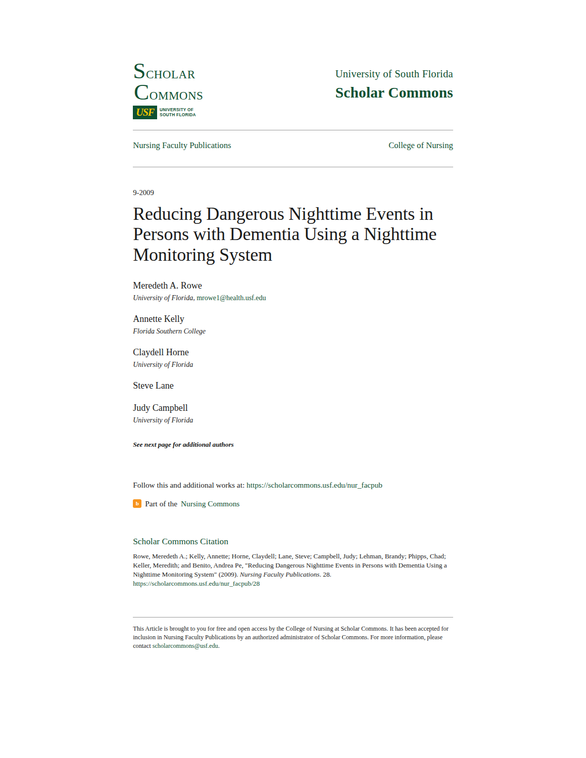Scholar
Commons
USF University of South Florida
University of South Florida
Scholar Commons
Nursing Faculty Publications College of Nursing
9-2009
Reducing Dangerous Nighttime Events in Persons with Dementia Using a Nighttime Monitoring System
Meredeth A. Rowe
University of Florida, mrowe1@health.usf.edu
Annette Kelly
Florida Southern College
Claydell Horne
University of Florida
Steve Lane
Judy Campbell
University of Florida
See next page for additional authors
Follow this and additional works at: https://scholarcommons.usf.edu/nur_facpub
b Part of the Nursing Commons
Scholar Commons Citation
Rowe, Meredeth A.; Kelly, Annette; Horne, Claydell; Lane, Steve; Campbell, Judy; Lehman, Brandy; Phipps, Chad; Keller, Meredith; and Benito, Andrea Pe, "Reducing Dangerous Nighttime Events in Persons with Dementia Using a Nighttime Monitoring System" (2009). Nursing Faculty Publications. 28.
https://scholarcommons.usf.edu/nur_facpub/28
This Article is brought to you for free and open access by the College of Nursing at Scholar Commons. It has been accepted for inclusion in Nursing Faculty Publications by an authorized administrator of Scholar Commons. For more information, please contact scholarcommons@usf.edu.